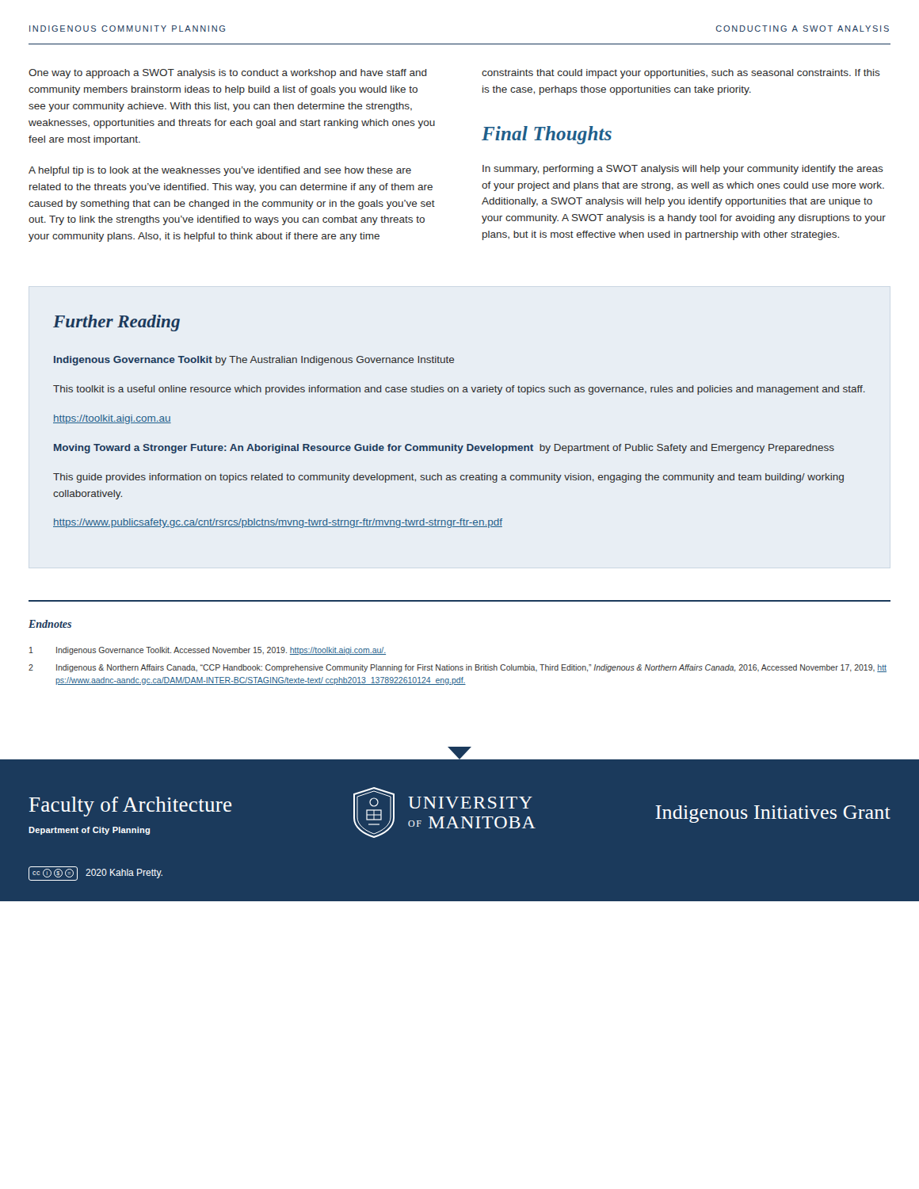Indigenous Community Planning
Conducting a SWOT Analysis
One way to approach a SWOT analysis is to conduct a workshop and have staff and community members brainstorm ideas to help build a list of goals you would like to see your community achieve. With this list, you can then determine the strengths, weaknesses, opportunities and threats for each goal and start ranking which ones you feel are most important.
A helpful tip is to look at the weaknesses you’ve identified and see how these are related to the threats you’ve identified. This way, you can determine if any of them are caused by something that can be changed in the community or in the goals you’ve set out. Try to link the strengths you’ve identified to ways you can combat any threats to your community plans. Also, it is helpful to think about if there are any time
constraints that could impact your opportunities, such as seasonal constraints. If this is the case, perhaps those opportunities can take priority.
Final Thoughts
In summary, performing a SWOT analysis will help your community identify the areas of your project and plans that are strong, as well as which ones could use more work. Additionally, a SWOT analysis will help you identify opportunities that are unique to your community. A SWOT analysis is a handy tool for avoiding any disruptions to your plans, but it is most effective when used in partnership with other strategies.
Further Reading
Indigenous Governance Toolkit by The Australian Indigenous Governance Institute
This toolkit is a useful online resource which provides information and case studies on a variety of topics such as governance, rules and policies and management and staff.
https://toolkit.aigi.com.au
Moving Toward a Stronger Future: An Aboriginal Resource Guide for Community Development by Department of Public Safety and Emergency Preparedness
This guide provides information on topics related to community development, such as creating a community vision, engaging the community and team building/ working collaboratively.
https://www.publicsafety.gc.ca/cnt/rsrcs/pblctns/mvng-twrd-strngr-ftr/mvng-twrd-strngr-ftr-en.pdf
Endnotes
| 1 | Indigenous Governance Toolkit. Accessed November 15, 2019. https://toolkit.aigi.com.au/. |
| 2 | Indigenous & Northern Affairs Canada, “CCP Handbook: Comprehensive Community Planning for First Nations in British Columbia, Third Edition,” Indigenous & Northern Affairs Canada, 2016, Accessed November 17, 2019, https://www.aadnc-aandc.gc.ca/DAM/DAM-INTER-BC/STAGING/texte-text/ ccphb2013_1378922610124_eng.pdf. |
Faculty of Architecture
Department of City Planning
UNIVERSITY
OF MANITOBA
Indigenous Initiatives Grant
cci$= 2020 Kahla Pretty.